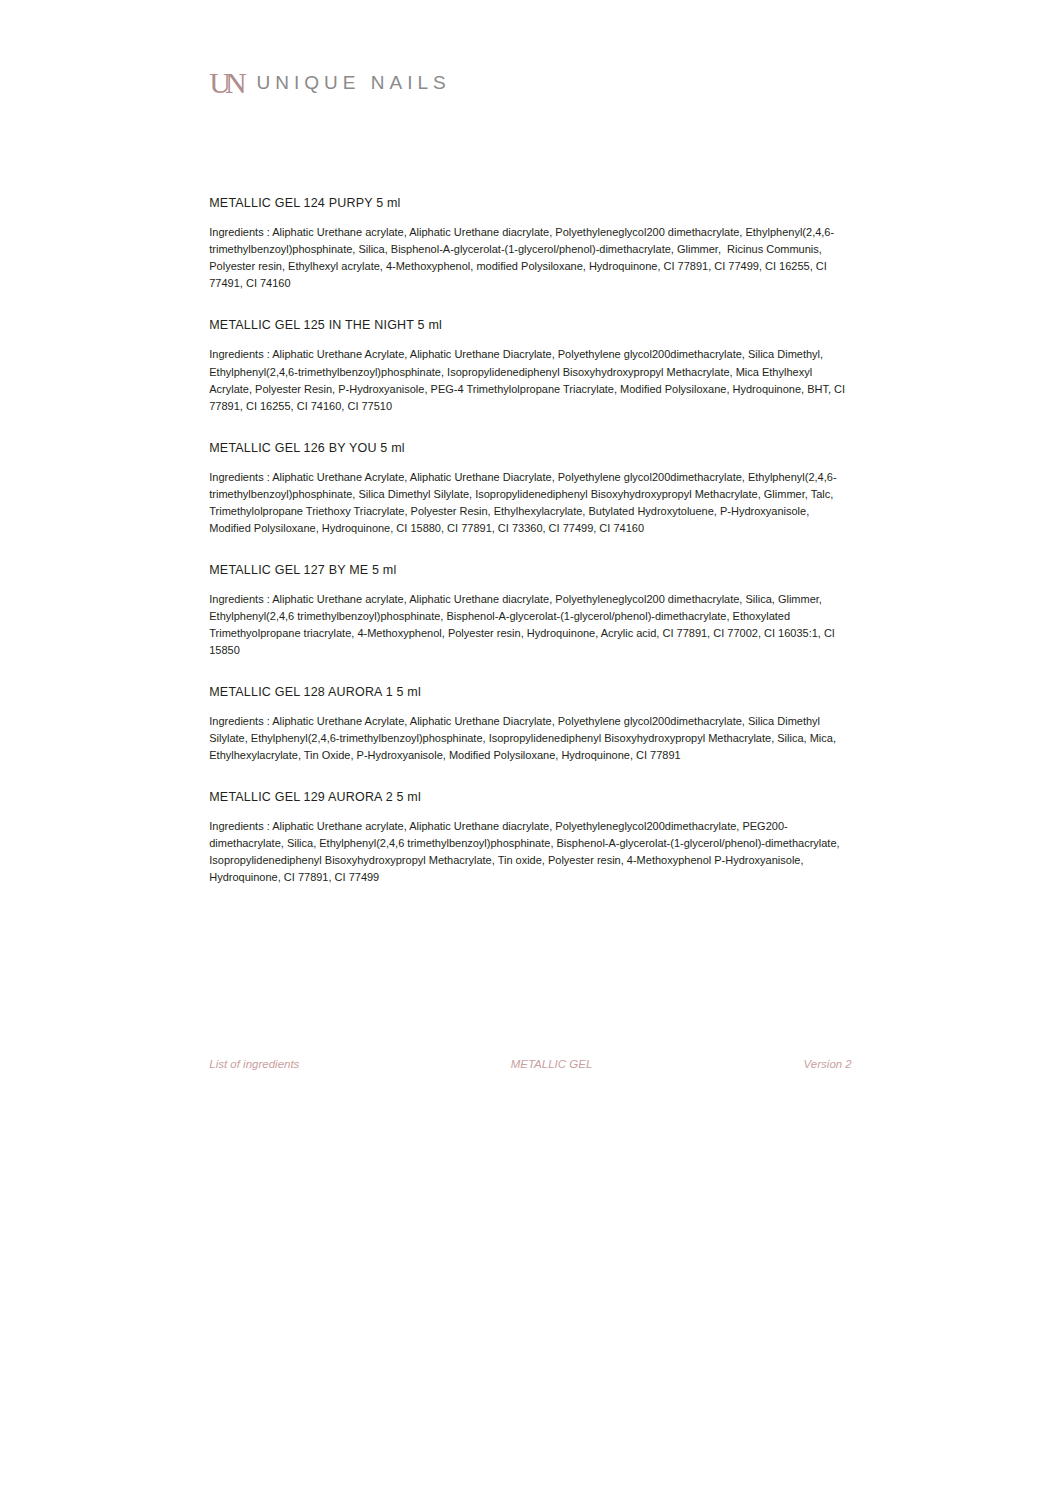UN UNIQUE NAILS
METALLIC GEL 124 PURPY 5 ml
Ingredients : Aliphatic Urethane acrylate, Aliphatic Urethane diacrylate, Polyethyleneglycol200 dimethacrylate, Ethylphenyl(2,4,6-trimethylbenzoyl)phosphinate, Silica, Bisphenol-A-glycerolat-(1-glycerol/phenol)-dimethacrylate, Glimmer, Ricinus Communis, Polyester resin, Ethylhexyl acrylate, 4-Methoxyphenol, modified Polysiloxane, Hydroquinone, CI 77891, CI 77499, CI 16255, CI 77491, CI 74160
METALLIC GEL 125 IN THE NIGHT 5 ml
Ingredients : Aliphatic Urethane Acrylate, Aliphatic Urethane Diacrylate, Polyethylene glycol200dimethacrylate, Silica Dimethyl, Ethylphenyl(2,4,6-trimethylbenzoyl)phosphinate, Isopropylidenediphenyl Bisoxyhydroxypropyl Methacrylate, Mica Ethylhexyl Acrylate, Polyester Resin, P-Hydroxyanisole, PEG-4 Trimethylolpropane Triacrylate, Modified Polysiloxane, Hydroquinone, BHT, CI 77891, CI 16255, CI 74160, CI 77510
METALLIC GEL 126 BY YOU 5 ml
Ingredients : Aliphatic Urethane Acrylate, Aliphatic Urethane Diacrylate, Polyethylene glycol200dimethacrylate, Ethylphenyl(2,4,6-trimethylbenzoyl)phosphinate, Silica Dimethyl Silylate, Isopropylidenediphenyl Bisoxyhydroxypropyl Methacrylate, Glimmer, Talc, Trimethylolpropane Triethoxy Triacrylate, Polyester Resin, Ethylhexylacrylate, Butylated Hydroxytoluene, P-Hydroxyanisole, Modified Polysiloxane, Hydroquinone, CI 15880, CI 77891, CI 73360, CI 77499, CI 74160
METALLIC GEL 127 BY ME 5 ml
Ingredients : Aliphatic Urethane acrylate, Aliphatic Urethane diacrylate, Polyethyleneglycol200 dimethacrylate, Silica, Glimmer, Ethylphenyl(2,4,6 trimethylbenzoyl)phosphinate, Bisphenol-A-glycerolat-(1-glycerol/phenol)-dimethacrylate, Ethoxylated Trimethyolpropane triacrylate, 4-Methoxyphenol, Polyester resin, Hydroquinone, Acrylic acid, CI 77891, CI 77002, CI 16035:1, CI 15850
METALLIC GEL 128 AURORA 1 5 ml
Ingredients : Aliphatic Urethane Acrylate, Aliphatic Urethane Diacrylate, Polyethylene glycol200dimethacrylate, Silica Dimethyl Silylate, Ethylphenyl(2,4,6-trimethylbenzoyl)phosphinate, Isopropylidenediphenyl Bisoxyhydroxypropyl Methacrylate, Silica, Mica, Ethylhexylacrylate, Tin Oxide, P-Hydroxyanisole, Modified Polysiloxane, Hydroquinone, CI 77891
METALLIC GEL 129 AURORA 2 5 ml
Ingredients : Aliphatic Urethane acrylate, Aliphatic Urethane diacrylate, Polyethyleneglycol200dimethacrylate, PEG200-dimethacrylate, Silica, Ethylphenyl(2,4,6 trimethylbenzoyl)phosphinate, Bisphenol-A-glycerolat-(1-glycerol/phenol)-dimethacrylate, Isopropylidenediphenyl Bisoxyhydroxypropyl Methacrylate, Tin oxide, Polyester resin, 4-Methoxyphenol P-Hydroxyanisole, Hydroquinone, CI 77891, CI 77499
List of ingredients METALLIC GEL Version 2